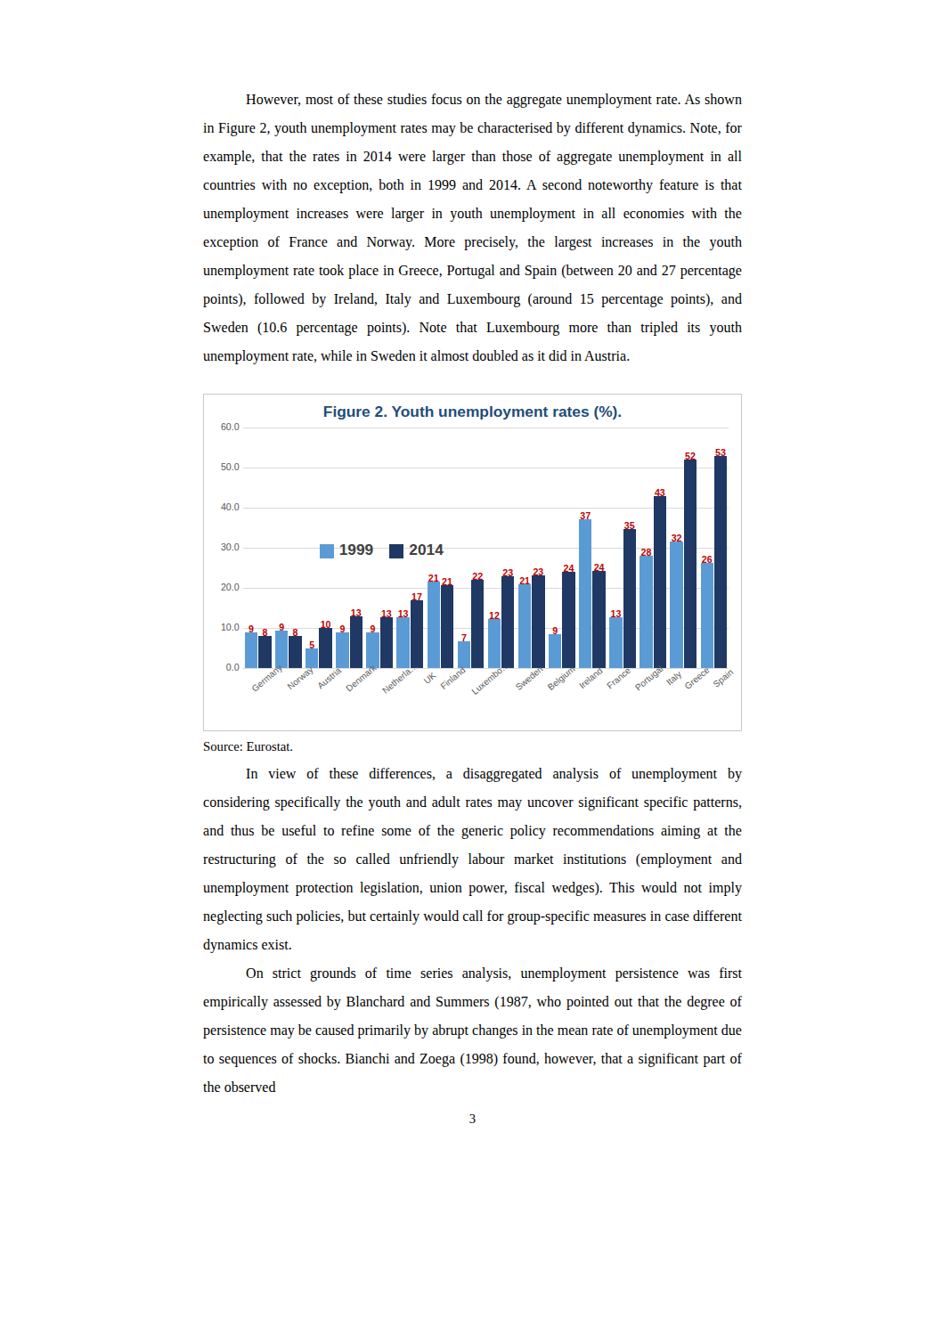However, most of these studies focus on the aggregate unemployment rate. As shown in Figure 2, youth unemployment rates may be characterised by different dynamics. Note, for example, that the rates in 2014 were larger than those of aggregate unemployment in all countries with no exception, both in 1999 and 2014. A second noteworthy feature is that unemployment increases were larger in youth unemployment in all economies with the exception of France and Norway. More precisely, the largest increases in the youth unemployment rate took place in Greece, Portugal and Spain (between 20 and 27 percentage points), followed by Ireland, Italy and Luxembourg (around 15 percentage points), and Sweden (10.6 percentage points). Note that Luxembourg more than tripled its youth unemployment rate, while in Sweden it almost doubled as it did in Austria.
Figure 2. Youth unemployment rates (%).
60.0
50.0
40.0
30.0
20.0
10.0
0.0
9
8
9
8
5
10
9
13
9
13
13
17
21
21
7
22
12
23
21
23
9
24
37
24
13
35
28
43
32
52
26
53
1999 2014
Germany
Norway
Austria
Denmark
Netherla…
UK
Finland
Luxembo…
Sweden
Belgium
Ireland
France
Portugal
Italy
Greece
Spain
Source: Eurostat.
In view of these differences, a disaggregated analysis of unemployment by considering specifically the youth and adult rates may uncover significant specific patterns, and thus be useful to refine some of the generic policy recommendations aiming at the restructuring of the so called unfriendly labour market institutions (employment and unemployment protection legislation, union power, fiscal wedges). This would not imply neglecting such policies, but certainly would call for group-specific measures in case different dynamics exist.
On strict grounds of time series analysis, unemployment persistence was first empirically assessed by Blanchard and Summers (1987, who pointed out that the degree of persistence may be caused primarily by abrupt changes in the mean rate of unemployment due to sequences of shocks. Bianchi and Zoega (1998) found, however, that a significant part of the observed
3